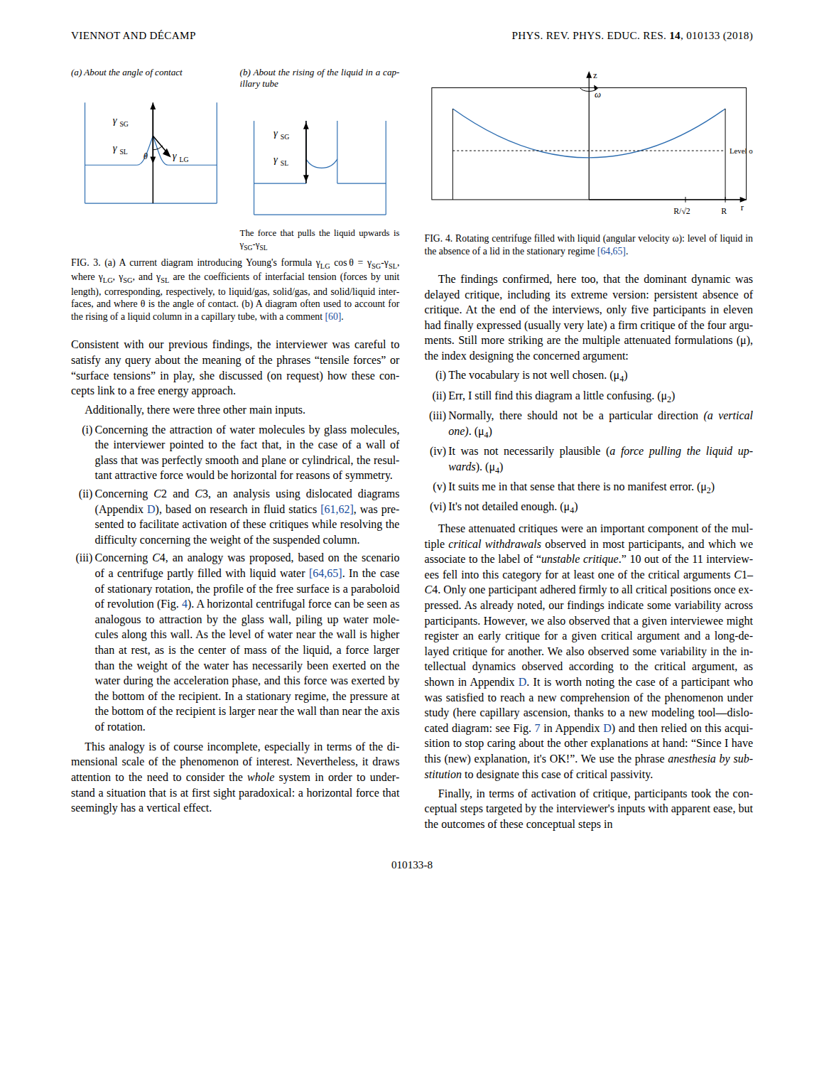Viennot and Décamp
Phys. Rev. Phys. Educ. Res. 14, 010133 (2018)
(a) About the angle of contact
γ SG γ SL θ γ LG
(b) About the rising of the liquid in a capillary tube
γ SG γ SL
The force that pulls the liquid upwards is γSG-γSL
FIG. 3. (a) A current diagram introducing Young's formula γLG cos θ = γSG-γSL, where γLG, γSG, and γSL are the coefficients of interfacial tension (forces by unit length), corresponding, respectively, to liquid/gas, solid/gas, and solid/liquid interfaces, and where θ is the angle of contact. (b) A diagram often used to account for the rising of a liquid column in a capillary tube, with a comment [60].
Consistent with our previous findings, the interviewer was careful to satisfy any query about the meaning of the phrases “tensile forces” or “surface tensions” in play, she discussed (on request) how these concepts link to a free energy approach.
Additionally, there were three other main inputs.
(i) Concerning the attraction of water molecules by glass molecules, the interviewer pointed to the fact that, in the case of a wall of glass that was perfectly smooth and plane or cylindrical, the resultant attractive force would be horizontal for reasons of symmetry.
(ii) Concerning C2 and C3, an analysis using dislocated diagrams (Appendix D), based on research in fluid statics [61,62], was presented to facilitate activation of these critiques while resolving the difficulty concerning the weight of the suspended column.
(iii) Concerning C4, an analogy was proposed, based on the scenario of a centrifuge partly filled with liquid water [64,65]. In the case of stationary rotation, the profile of the free surface is a paraboloid of revolution (Fig. 4). A horizontal centrifugal force can be seen as analogous to attraction by the glass wall, piling up water molecules along this wall. As the level of water near the wall is higher than at rest, as is the center of mass of the liquid, a force larger than the weight of the water has necessarily been exerted on the water during the acceleration phase, and this force was exerted by the bottom of the recipient. In a stationary regime, the pressure at the bottom of the recipient is larger near the wall than near the axis of rotation.
This analogy is of course incomplete, especially in terms of the dimensional scale of the phenomenon of interest. Nevertheless, it draws attention to the need to consider the whole system in order to understand a situation that is at first sight paradoxical: a horizontal force that seemingly has a vertical effect.
z ω r Level of the liquid at rest R/√2 R
FIG. 4. Rotating centrifuge filled with liquid (angular velocity ω): level of liquid in the absence of a lid in the stationary regime [64,65].
The findings confirmed, here too, that the dominant dynamic was delayed critique, including its extreme version: persistent absence of critique. At the end of the interviews, only five participants in eleven had finally expressed (usually very late) a firm critique of the four arguments. Still more striking are the multiple attenuated formulations (μ), the index designing the concerned argument:
(i) The vocabulary is not well chosen. (μ4)
(ii) Err, I still find this diagram a little confusing. (μ2)
(iii) Normally, there should not be a particular direction (a vertical one). (μ4)
(iv) It was not necessarily plausible (a force pulling the liquid upwards). (μ4)
(v) It suits me in that sense that there is no manifest error. (μ2)
(vi) It's not detailed enough. (μ4)
These attenuated critiques were an important component of the multiple critical withdrawals observed in most participants, and which we associate to the label of “unstable critique.” 10 out of the 11 interviewees fell into this category for at least one of the critical arguments C1–C4. Only one participant adhered firmly to all critical positions once expressed. As already noted, our findings indicate some variability across participants. However, we also observed that a given interviewee might register an early critique for a given critical argument and a long-delayed critique for another. We also observed some variability in the intellectual dynamics observed according to the critical argument, as shown in Appendix D. It is worth noting the case of a participant who was satisfied to reach a new comprehension of the phenomenon under study (here capillary ascension, thanks to a new modeling tool—dislocated diagram: see Fig. 7 in Appendix D) and then relied on this acquisition to stop caring about the other explanations at hand: “Since I have this (new) explanation, it's OK!”. We use the phrase anesthesia by substitution to designate this case of critical passivity.
Finally, in terms of activation of critique, participants took the conceptual steps targeted by the interviewer's inputs with apparent ease, but the outcomes of these conceptual steps in
010133-8